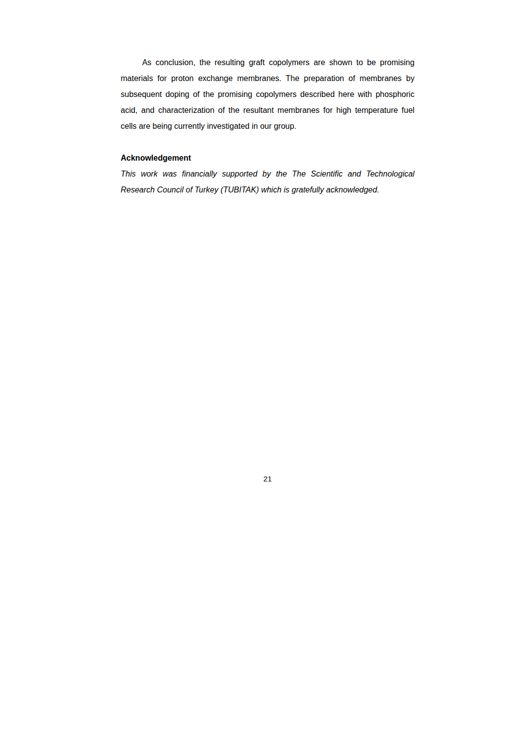As conclusion, the resulting graft copolymers are shown to be promising materials for proton exchange membranes. The preparation of membranes by subsequent doping of the promising copolymers described here with phosphoric acid, and characterization of the resultant membranes for high temperature fuel cells are being currently investigated in our group.
Acknowledgement
This work was financially supported by the The Scientific and Technological Research Council of Turkey (TUBITAK) which is gratefully acknowledged.
21